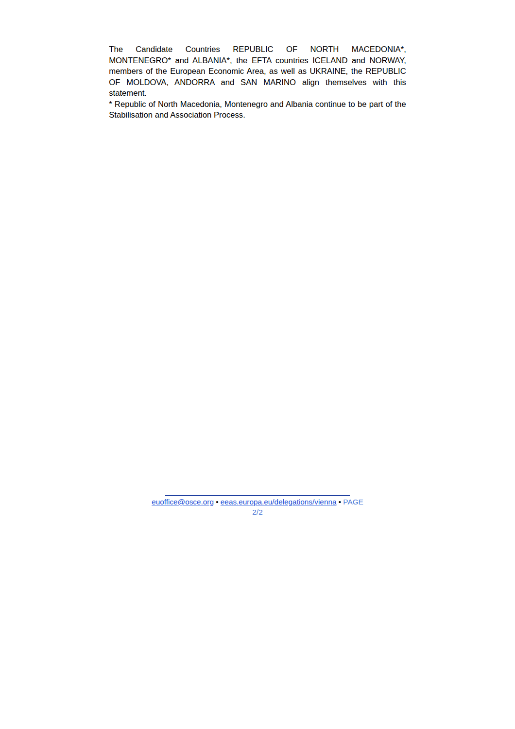The Candidate Countries REPUBLIC OF NORTH MACEDONIA*, MONTENEGRO* and ALBANIA*, the EFTA countries ICELAND and NORWAY, members of the European Economic Area, as well as UKRAINE, the REPUBLIC OF MOLDOVA, ANDORRA and SAN MARINO align themselves with this statement.
* Republic of North Macedonia, Montenegro and Albania continue to be part of the Stabilisation and Association Process.
euoffice@osce.org • eeas.europa.eu/delegations/vienna • PAGE
2/2